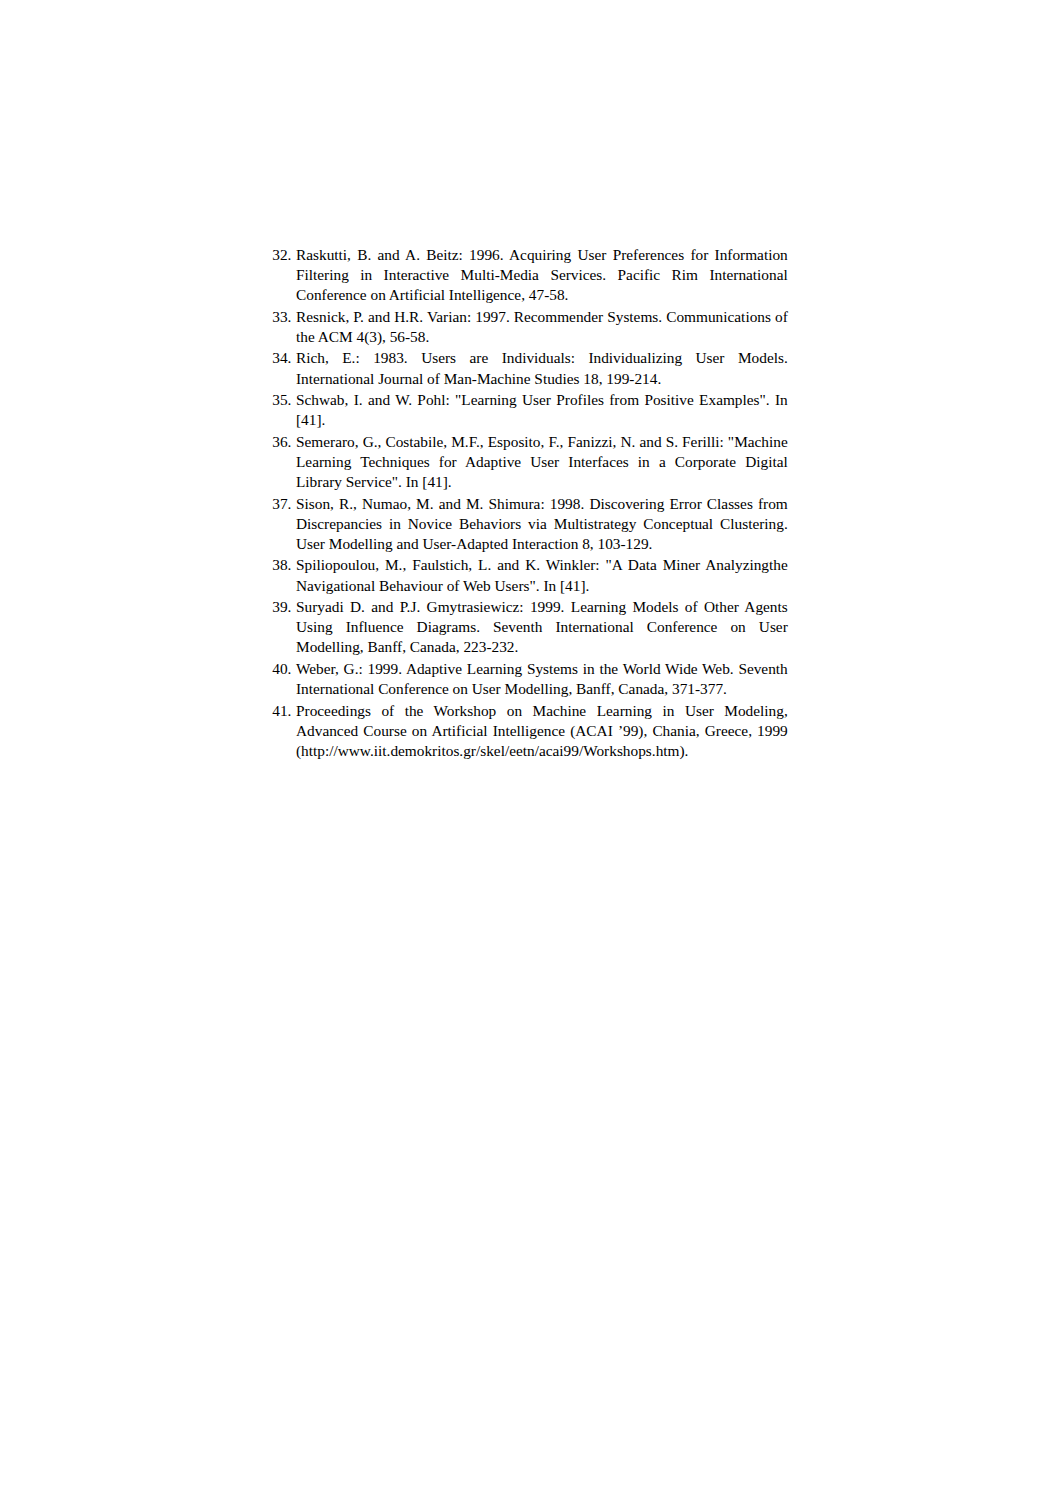32. Raskutti, B. and A. Beitz: 1996. Acquiring User Preferences for Information Filtering in Interactive Multi-Media Services. Pacific Rim International Conference on Artificial Intelligence, 47-58.
33. Resnick, P. and H.R. Varian: 1997. Recommender Systems. Communications of the ACM 4(3), 56-58.
34. Rich, E.: 1983. Users are Individuals: Individualizing User Models. International Journal of Man-Machine Studies 18, 199-214.
35. Schwab, I. and W. Pohl: "Learning User Profiles from Positive Examples". In [41].
36. Semeraro, G., Costabile, M.F., Esposito, F., Fanizzi, N. and S. Ferilli: "Machine Learning Techniques for Adaptive User Interfaces in a Corporate Digital Library Service". In [41].
37. Sison, R., Numao, M. and M. Shimura: 1998. Discovering Error Classes from Discrepancies in Novice Behaviors via Multistrategy Conceptual Clustering. User Modelling and User-Adapted Interaction 8, 103-129.
38. Spiliopoulou, M., Faulstich, L. and K. Winkler: "A Data Miner Analyzingthe Navigational Behaviour of Web Users". In [41].
39. Suryadi D. and P.J. Gmytrasiewicz: 1999. Learning Models of Other Agents Using Influence Diagrams. Seventh International Conference on User Modelling, Banff, Canada, 223-232.
40. Weber, G.: 1999. Adaptive Learning Systems in the World Wide Web. Seventh International Conference on User Modelling, Banff, Canada, 371-377.
41. Proceedings of the Workshop on Machine Learning in User Modeling, Advanced Course on Artificial Intelligence (ACAI ’99), Chania, Greece, 1999 (http://www.iit.demokritos.gr/skel/eetn/acai99/Workshops.htm).